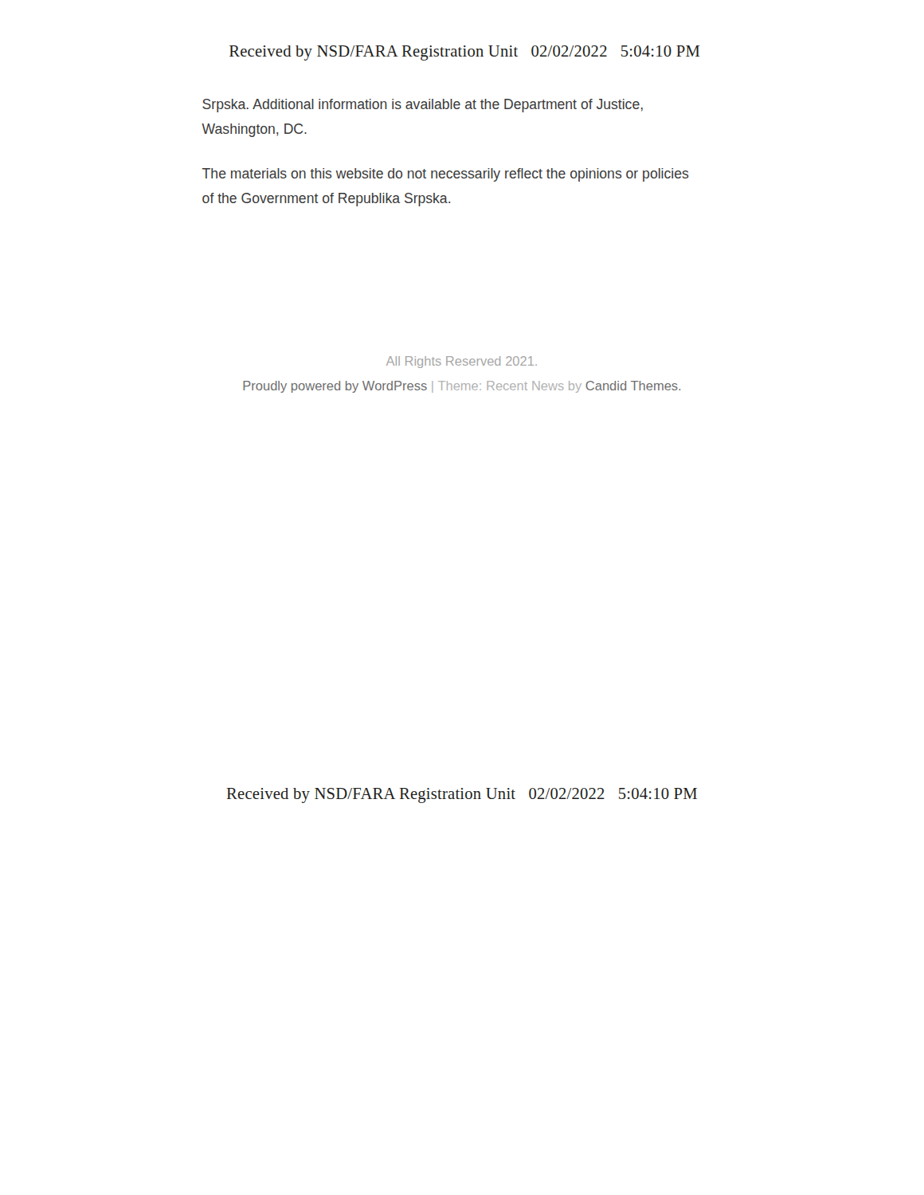Received by NSD/FARA Registration Unit 02/02/2022 5:04:10 PM
Srpska. Additional information is available at the Department of Justice, Washington, DC.
The materials on this website do not necessarily reflect the opinions or policies of the Government of Republika Srpska.
All Rights Reserved 2021.
Proudly powered by WordPress | Theme: Recent News by Candid Themes.
Received by NSD/FARA Registration Unit 02/02/2022 5:04:10 PM